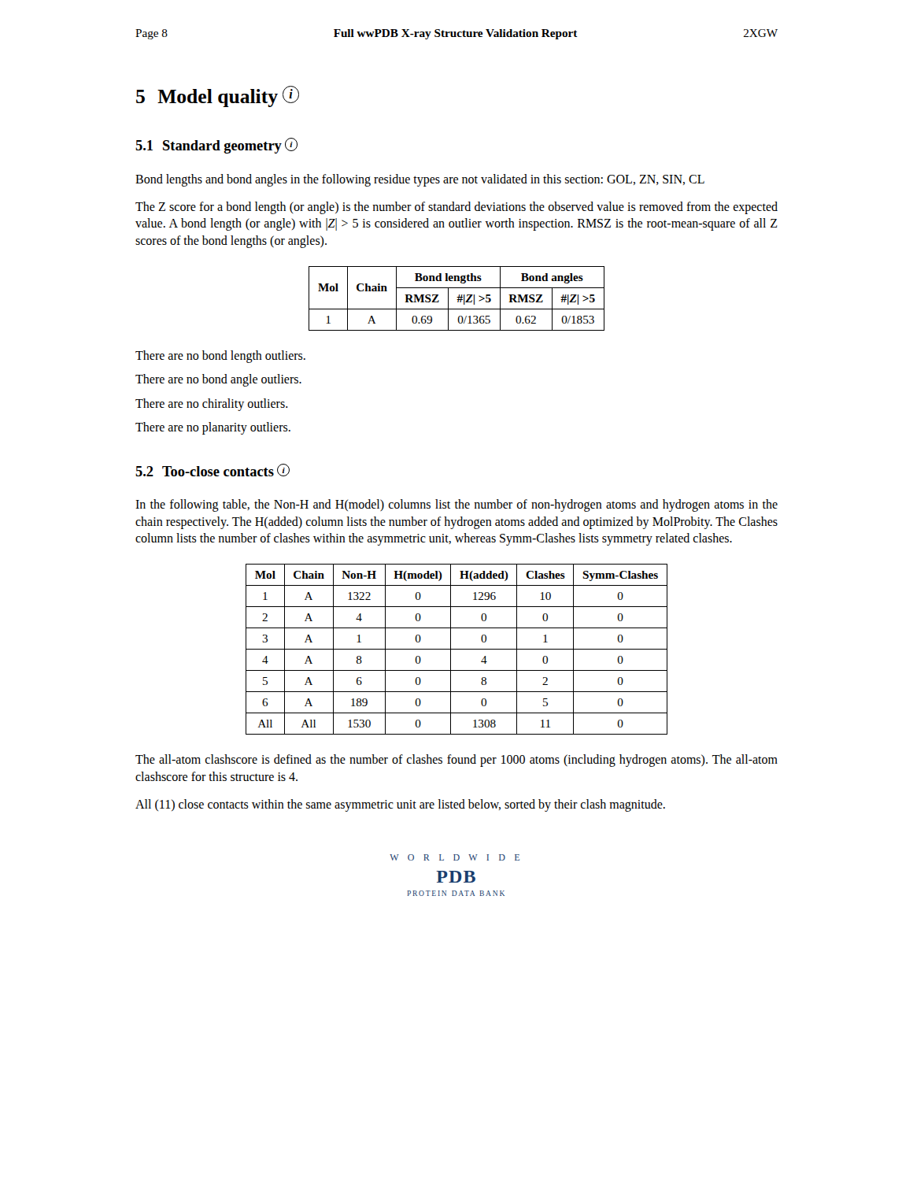Page 8 Full wwPDB X-ray Structure Validation Report 2XGW
5 Model qualityi
5.1 Standard geometryi
Bond lengths and bond angles in the following residue types are not validated in this section: GOL, ZN, SIN, CL
The Z score for a bond length (or angle) is the number of standard deviations the observed value is removed from the expected value. A bond length (or angle) with |Z| > 5 is considered an outlier worth inspection. RMSZ is the root-mean-square of all Z scores of the bond lengths (or angles).
| Mol | Chain | Bond lengths | Bond angles |
| --- | --- | --- | --- |
| RMSZ | #/ Z / >5 | RMSZ | #/ Z / >5 |
| 1 | A | 0.69 | 0/1365 | 0.62 | 0/1853 |
There are no bond length outliers.
There are no bond angle outliers.
There are no chirality outliers.
There are no planarity outliers.
5.2 Too-close contactsi
In the following table, the Non-H and H(model) columns list the number of non-hydrogen atoms and hydrogen atoms in the chain respectively. The H(added) column lists the number of hydrogen atoms added and optimized by MolProbity. The Clashes column lists the number of clashes within the asymmetric unit, whereas Symm-Clashes lists symmetry related clashes.
| Mol | Chain | Non-H | H(model) | H(added) | Clashes | Symm-Clashes |
| --- | --- | --- | --- | --- | --- | --- |
| 1 | A | 1322 | 0 | 1296 | 10 | 0 |
| 2 | A | 4 | 0 | 0 | 0 | 0 |
| 3 | A | 1 | 0 | 0 | 1 | 0 |
| 4 | A | 8 | 0 | 4 | 0 | 0 |
| 5 | A | 6 | 0 | 8 | 2 | 0 |
| 6 | A | 189 | 0 | 0 | 5 | 0 |
| All | All | 1530 | 0 | 1308 | 11 | 0 |
The all-atom clashscore is defined as the number of clashes found per 1000 atoms (including hydrogen atoms). The all-atom clashscore for this structure is 4.
All (11) close contacts within the same asymmetric unit are listed below, sorted by their clash magnitude.
W O R L D W I D E
PDB
PROTEIN DATA BANK